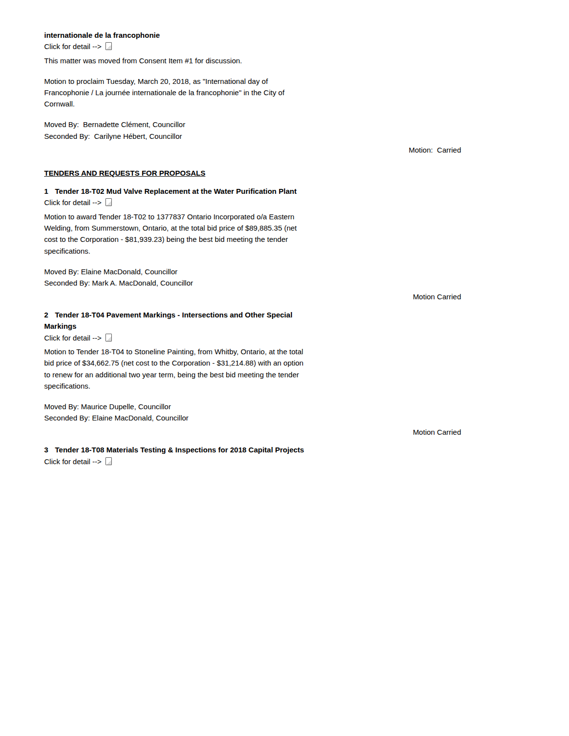internationale de la francophonie
Click for detail -->
This matter was moved from Consent Item #1 for discussion.
Motion to proclaim Tuesday, March 20, 2018, as "International day of
Francophonie / La journée internationale de la francophonie" in the City of
Cornwall.
Moved By: Bernadette Clément, Councillor
Seconded By: Carilyne Hébert, Councillor
Motion: Carried
TENDERS AND REQUESTS FOR PROPOSALS
1 Tender 18-T02 Mud Valve Replacement at the Water Purification Plant
Click for detail -->
Motion to award Tender 18-T02 to 1377837 Ontario Incorporated o/a Eastern
Welding, from Summerstown, Ontario, at the total bid price of $89,885.35 (net
cost to the Corporation - $81,939.23) being the best bid meeting the tender
specifications.
Moved By: Elaine MacDonald, Councillor
Seconded By: Mark A. MacDonald, Councillor
Motion Carried
2 Tender 18-T04 Pavement Markings - Intersections and Other Special
Markings
Click for detail -->
Motion to Tender 18-T04 to Stoneline Painting, from Whitby, Ontario, at the total
bid price of $34,662.75 (net cost to the Corporation - $31,214.88) with an option
to renew for an additional two year term, being the best bid meeting the tender
specifications.
Moved By: Maurice Dupelle, Councillor
Seconded By: Elaine MacDonald, Councillor
Motion Carried
3 Tender 18-T08 Materials Testing & Inspections for 2018 Capital Projects
Click for detail -->